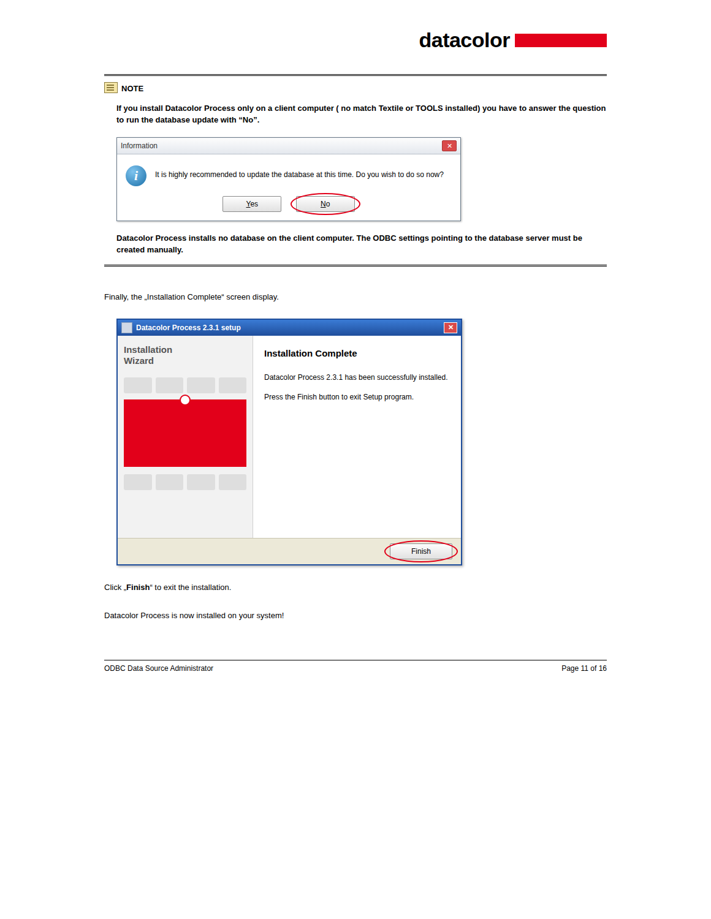datacolor
NOTE
If you install Datacolor Process only on a client computer ( no match Textile or TOOLS installed) you have to answer the question to run the database update with “No”.
Information ✕
i
It is highly recommended to update the database at this time. Do you wish to do so now?
Yes No
Datacolor Process installs no database on the client computer. The ODBC settings pointing to the database server must be created manually.
Finally, the „Installation Complete“ screen display.
Datacolor Process 2.3.1 setup ✕
Installation
Wizard
Installation Complete
Datacolor Process 2.3.1 has been successfully installed.
Press the Finish button to exit Setup program.
Finish
Click „Finish“ to exit the installation.
Datacolor Process is now installed on your system!
ODBC Data Source Administrator Page 11 of 16